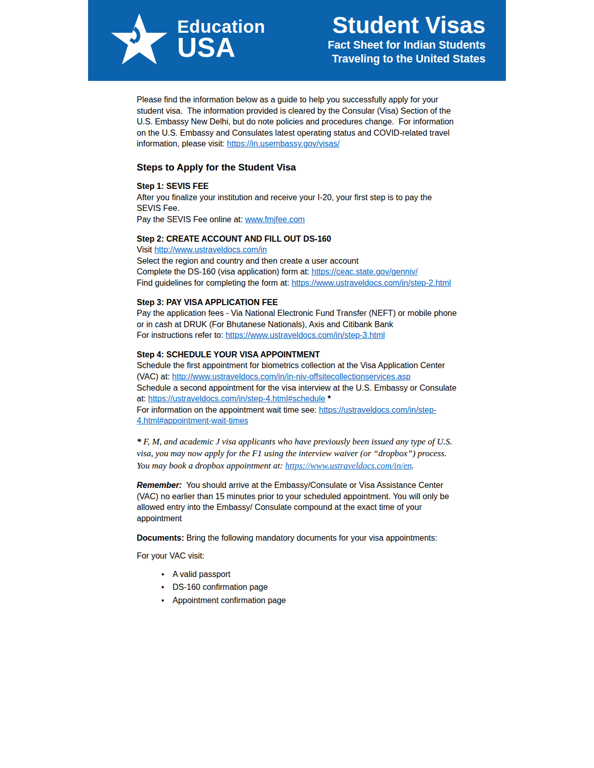Education USA
Student Visas
Fact Sheet for Indian Students
Traveling to the United States
Please find the information below as a guide to help you successfully apply for your student visa. The information provided is cleared by the Consular (Visa) Section of the U.S. Embassy New Delhi, but do note policies and procedures change. For information on the U.S. Embassy and Consulates latest operating status and COVID-related travel information, please visit: https://in.usembassy.gov/visas/
Steps to Apply for the Student Visa
Step 1: SEVIS FEE
After you finalize your institution and receive your I-20, your first step is to pay the SEVIS Fee.
Pay the SEVIS Fee online at: www.fmjfee.com
Step 2: CREATE ACCOUNT AND FILL OUT DS-160
Visit http://www.ustraveldocs.com/in
Select the region and country and then create a user account
Complete the DS-160 (visa application) form at: https://ceac.state.gov/genniv/
Find guidelines for completing the form at: https://www.ustraveldocs.com/in/step-2.html
Step 3: PAY VISA APPLICATION FEE
Pay the application fees - Via National Electronic Fund Transfer (NEFT) or mobile phone or in cash at DRUK (For Bhutanese Nationals), Axis and Citibank Bank
For instructions refer to: https://www.ustraveldocs.com/in/step-3.html
Step 4: SCHEDULE YOUR VISA APPOINTMENT
Schedule the first appointment for biometrics collection at the Visa Application Center (VAC) at: http://www.ustraveldocs.com/in/in-niv-offsitecollectionservices.asp
Schedule a second appointment for the visa interview at the U.S. Embassy or Consulate at: https://ustraveldocs.com/in/step-4.html#schedule *
For information on the appointment wait time see: https://ustraveldocs.com/in/step-4.html#appointment-wait-times
* F, M, and academic J visa applicants who have previously been issued any type of U.S. visa, you may now apply for the F1 using the interview waiver (or “dropbox”) process. You may book a dropbox appointment at: https://www.ustraveldocs.com/in/en.
Remember: You should arrive at the Embassy/Consulate or Visa Assistance Center (VAC) no earlier than 15 minutes prior to your scheduled appointment. You will only be allowed entry into the Embassy/ Consulate compound at the exact time of your appointment
Documents: Bring the following mandatory documents for your visa appointments:
For your VAC visit:
A valid passport
DS-160 confirmation page
Appointment confirmation page